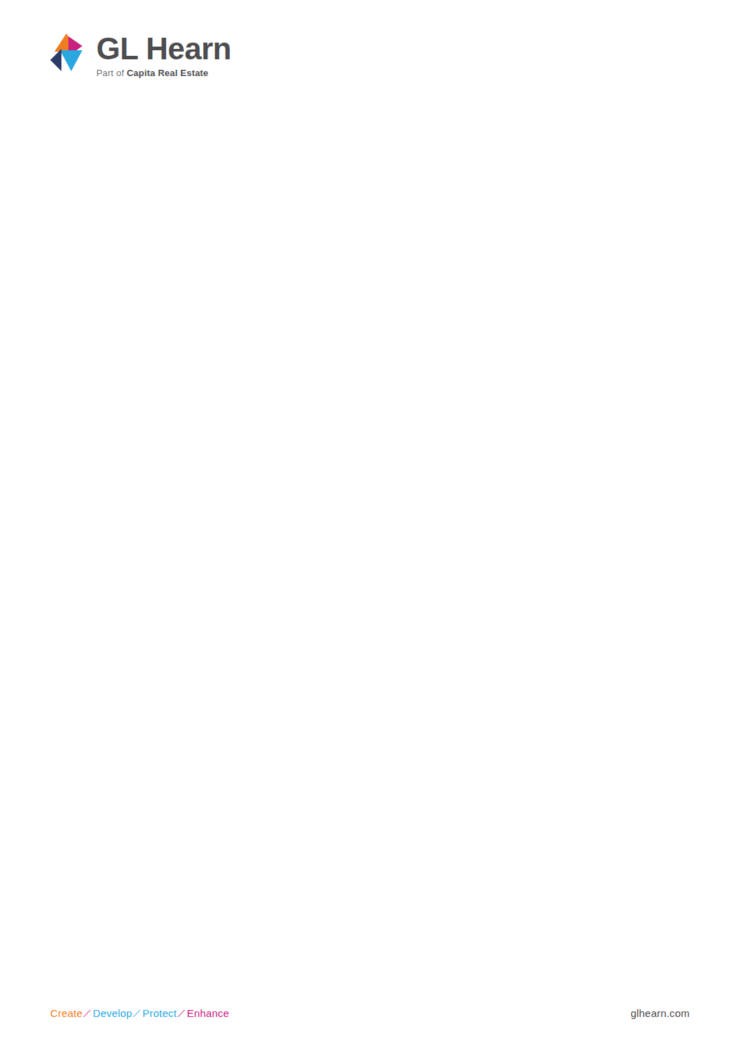GL Hearn Part of Capita Real Estate
Create∕Develop∕Protect∕Enhance
glhearn.com